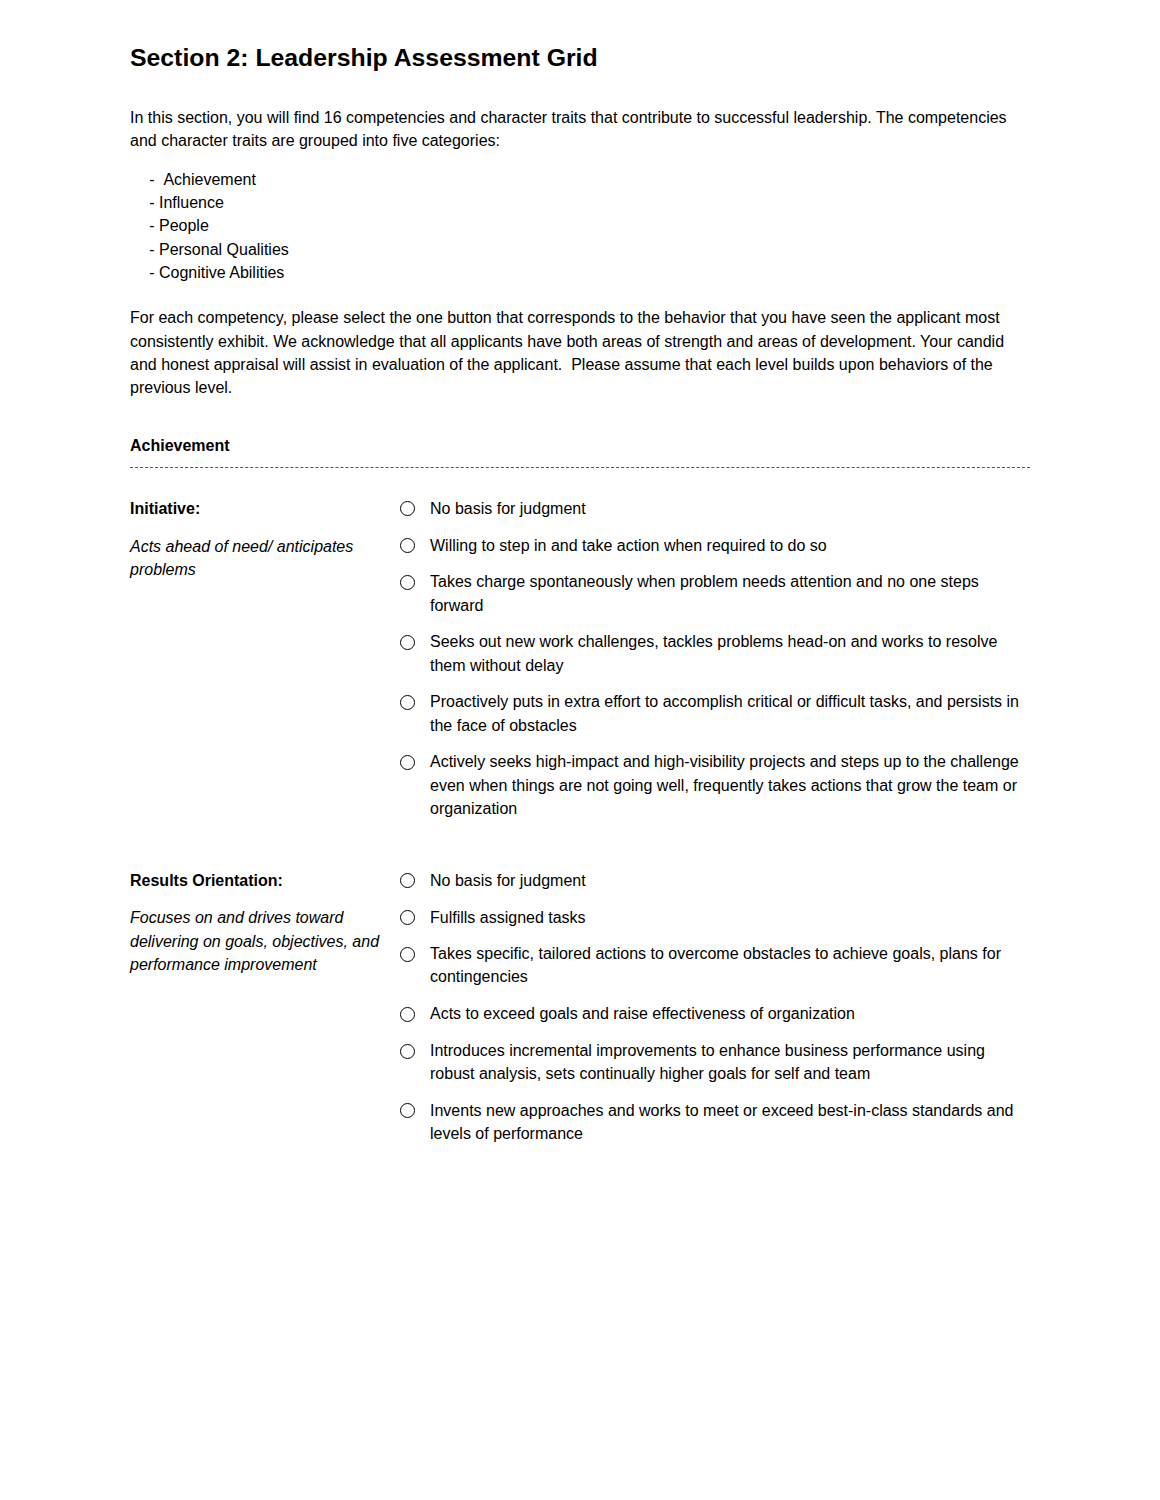Section 2: Leadership Assessment Grid
In this section, you will find 16 competencies and character traits that contribute to successful leadership. The competencies and character traits are grouped into five categories:
Achievement
Influence
People
Personal Qualities
Cognitive Abilities
For each competency, please select the one button that corresponds to the behavior that you have seen the applicant most consistently exhibit. We acknowledge that all applicants have both areas of strength and areas of development. Your candid and honest appraisal will assist in evaluation of the applicant. Please assume that each level builds upon behaviors of the previous level.
Achievement
| Initiative: Acts ahead of need/ anticipates problems | No basis for judgment Willing to step in and take action when required to do so Takes charge spontaneously when problem needs attention and no one steps forward Seeks out new work challenges, tackles problems head-on and works to resolve them without delay Proactively puts in extra effort to accomplish critical or difficult tasks, and persists in the face of obstacles Actively seeks high-impact and high-visibility projects and steps up to the challenge even when things are not going well, frequently takes actions that grow the team or organization |
| Results Orientation: Focuses on and drives toward delivering on goals, objectives, and performance improvement | No basis for judgment Fulfills assigned tasks Takes specific, tailored actions to overcome obstacles to achieve goals, plans for contingencies Acts to exceed goals and raise effectiveness of organization Introduces incremental improvements to enhance business performance using robust analysis, sets continually higher goals for self and team Invents new approaches and works to meet or exceed best-in-class standards and levels of performance |